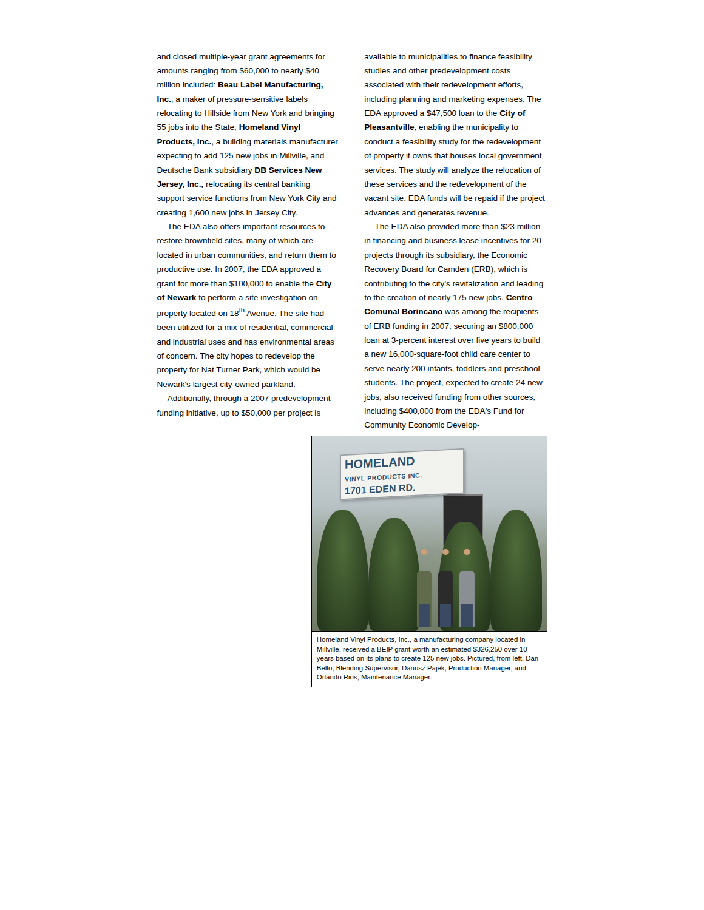and closed multiple-year grant agreements for amounts ranging from $60,000 to nearly $40 million included: Beau Label Manufacturing, Inc., a maker of pressure-sensitive labels relocating to Hillside from New York and bringing 55 jobs into the State; Homeland Vinyl Products, Inc., a building materials manufacturer expecting to add 125 new jobs in Millville, and Deutsche Bank subsidiary DB Services New Jersey, Inc., relocating its central banking support service functions from New York City and creating 1,600 new jobs in Jersey City.
The EDA also offers important resources to restore brownfield sites, many of which are located in urban communities, and return them to productive use. In 2007, the EDA approved a grant for more than $100,000 to enable the City of Newark to perform a site investigation on property located on 18th Avenue. The site had been utilized for a mix of residential, commercial and industrial uses and has environmental areas of concern. The city hopes to redevelop the property for Nat Turner Park, which would be Newark's largest city-owned parkland.
Additionally, through a 2007 predevelopment funding initiative, up to $50,000 per project is available to municipalities to finance feasibility studies and other predevelopment costs associated with their redevelopment efforts, including planning and marketing expenses. The EDA approved a $47,500 loan to the City of Pleasantville, enabling the municipality to conduct a feasibility study for the redevelopment of property it owns that houses local government services. The study will analyze the relocation of these services and the redevelopment of the vacant site. EDA funds will be repaid if the project advances and generates revenue.
The EDA also provided more than $23 million in financing and business lease incentives for 20 projects through its subsidiary, the Economic Recovery Board for Camden (ERB), which is contributing to the city's revitalization and leading to the creation of nearly 175 new jobs. Centro Comunal Borincano was among the recipients of ERB funding in 2007, securing an $800,000 loan at 3-percent interest over five years to build a new 16,000-square-foot child care center to serve nearly 200 infants, toddlers and preschool students. The project, expected to create 24 new jobs, also received funding from other sources, including $400,000 from the EDA's Fund for Community Economic Develop-
HOMELAND
VINYL PRODUCTS INC.
1701 EDEN RD.
Homeland Vinyl Products, Inc., a manufacturing company located in Millville, received a BEIP grant worth an estimated $326,250 over 10 years based on its plans to create 125 new jobs. Pictured, from left, Dan Bello, Blending Supervisor, Dariusz Pajek, Production Manager, and Orlando Rios, Maintenance Manager.